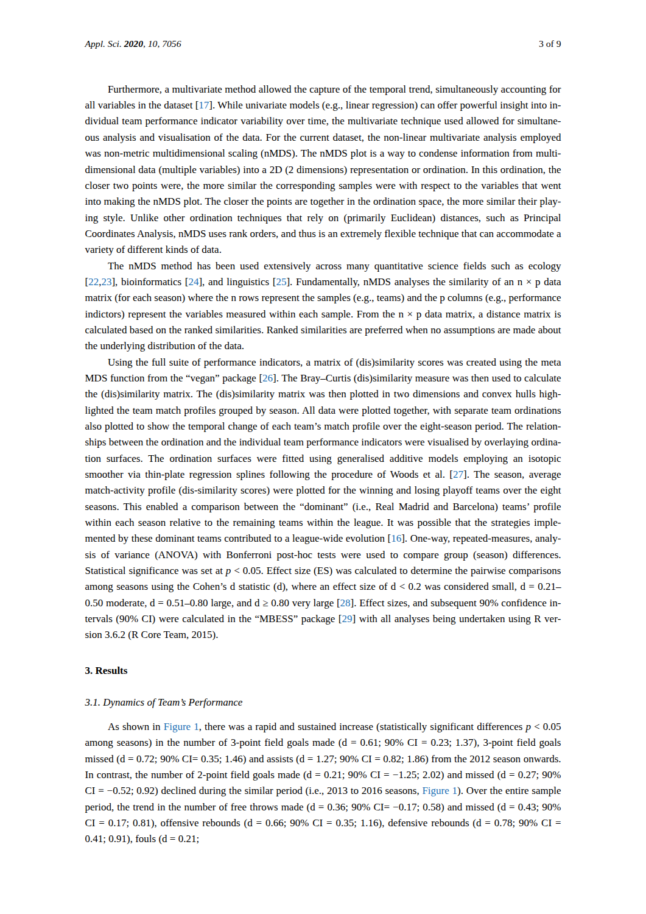Appl. Sci. 2020, 10, 7056 3 of 9
Furthermore, a multivariate method allowed the capture of the temporal trend, simultaneously accounting for all variables in the dataset [17]. While univariate models (e.g., linear regression) can offer powerful insight into individual team performance indicator variability over time, the multivariate technique used allowed for simultaneous analysis and visualisation of the data. For the current dataset, the non-linear multivariate analysis employed was non-metric multidimensional scaling (nMDS). The nMDS plot is a way to condense information from multidimensional data (multiple variables) into a 2D (2 dimensions) representation or ordination. In this ordination, the closer two points were, the more similar the corresponding samples were with respect to the variables that went into making the nMDS plot. The closer the points are together in the ordination space, the more similar their playing style. Unlike other ordination techniques that rely on (primarily Euclidean) distances, such as Principal Coordinates Analysis, nMDS uses rank orders, and thus is an extremely flexible technique that can accommodate a variety of different kinds of data.
The nMDS method has been used extensively across many quantitative science fields such as ecology [22,23], bioinformatics [24], and linguistics [25]. Fundamentally, nMDS analyses the similarity of an n × p data matrix (for each season) where the n rows represent the samples (e.g., teams) and the p columns (e.g., performance indictors) represent the variables measured within each sample. From the n × p data matrix, a distance matrix is calculated based on the ranked similarities. Ranked similarities are preferred when no assumptions are made about the underlying distribution of the data.
Using the full suite of performance indicators, a matrix of (dis)similarity scores was created using the meta MDS function from the “vegan” package [26]. The Bray–Curtis (dis)similarity measure was then used to calculate the (dis)similarity matrix. The (dis)similarity matrix was then plotted in two dimensions and convex hulls highlighted the team match profiles grouped by season. All data were plotted together, with separate team ordinations also plotted to show the temporal change of each team’s match profile over the eight-season period. The relationships between the ordination and the individual team performance indicators were visualised by overlaying ordination surfaces. The ordination surfaces were fitted using generalised additive models employing an isotopic smoother via thin-plate regression splines following the procedure of Woods et al. [27]. The season, average match-activity profile (dis-similarity scores) were plotted for the winning and losing playoff teams over the eight seasons. This enabled a comparison between the “dominant” (i.e., Real Madrid and Barcelona) teams’ profile within each season relative to the remaining teams within the league. It was possible that the strategies implemented by these dominant teams contributed to a league-wide evolution [16]. One-way, repeated-measures, analysis of variance (ANOVA) with Bonferroni post-hoc tests were used to compare group (season) differences. Statistical significance was set at p < 0.05. Effect size (ES) was calculated to determine the pairwise comparisons among seasons using the Cohen’s d statistic (d), where an effect size of d < 0.2 was considered small, d = 0.21–0.50 moderate, d = 0.51–0.80 large, and d ≥ 0.80 very large [28]. Effect sizes, and subsequent 90% confidence intervals (90% CI) were calculated in the “MBESS” package [29] with all analyses being undertaken using R version 3.6.2 (R Core Team, 2015).
3. Results
3.1. Dynamics of Team’s Performance
As shown in Figure 1, there was a rapid and sustained increase (statistically significant differences p < 0.05 among seasons) in the number of 3-point field goals made (d = 0.61; 90% CI = 0.23; 1.37), 3-point field goals missed (d = 0.72; 90% CI= 0.35; 1.46) and assists (d = 1.27; 90% CI = 0.82; 1.86) from the 2012 season onwards. In contrast, the number of 2-point field goals made (d = 0.21; 90% CI = −1.25; 2.02) and missed (d = 0.27; 90% CI = −0.52; 0.92) declined during the similar period (i.e., 2013 to 2016 seasons, Figure 1). Over the entire sample period, the trend in the number of free throws made (d = 0.36; 90% CI= −0.17; 0.58) and missed (d = 0.43; 90% CI = 0.17; 0.81), offensive rebounds (d = 0.66; 90% CI = 0.35; 1.16), defensive rebounds (d = 0.78; 90% CI = 0.41; 0.91), fouls (d = 0.21;